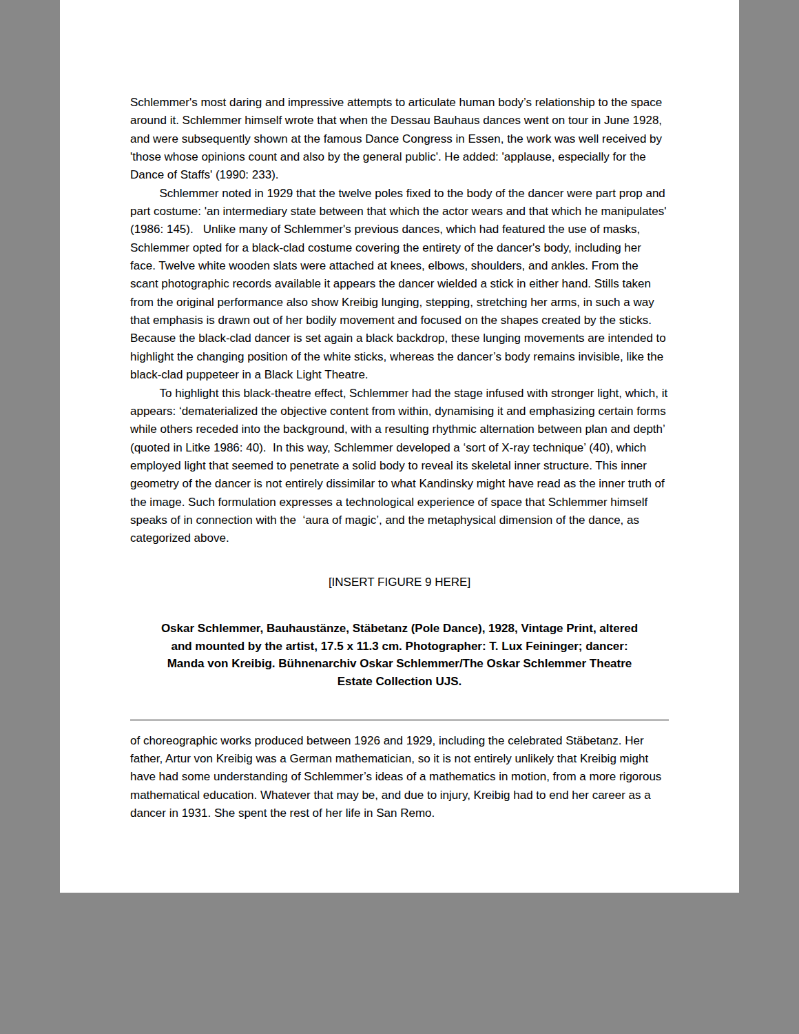Schlemmer's most daring and impressive attempts to articulate human body’s relationship to the space around it. Schlemmer himself wrote that when the Dessau Bauhaus dances went on tour in June 1928, and were subsequently shown at the famous Dance Congress in Essen, the work was well received by 'those whose opinions count and also by the general public'. He added: 'applause, especially for the Dance of Staffs' (1990: 233).
Schlemmer noted in 1929 that the twelve poles fixed to the body of the dancer were part prop and part costume: 'an intermediary state between that which the actor wears and that which he manipulates' (1986: 145). Unlike many of Schlemmer's previous dances, which had featured the use of masks, Schlemmer opted for a black-clad costume covering the entirety of the dancer's body, including her face. Twelve white wooden slats were attached at knees, elbows, shoulders, and ankles. From the scant photographic records available it appears the dancer wielded a stick in either hand. Stills taken from the original performance also show Kreibig lunging, stepping, stretching her arms, in such a way that emphasis is drawn out of her bodily movement and focused on the shapes created by the sticks. Because the black-clad dancer is set again a black backdrop, these lunging movements are intended to highlight the changing position of the white sticks, whereas the dancer’s body remains invisible, like the black-clad puppeteer in a Black Light Theatre.
To highlight this black-theatre effect, Schlemmer had the stage infused with stronger light, which, it appears: ‘dematerialized the objective content from within, dynamising it and emphasizing certain forms while others receded into the background, with a resulting rhythmic alternation between plan and depth’ (quoted in Litke 1986: 40). In this way, Schlemmer developed a ‘sort of X-ray technique’ (40), which employed light that seemed to penetrate a solid body to reveal its skeletal inner structure. This inner geometry of the dancer is not entirely dissimilar to what Kandinsky might have read as the inner truth of the image. Such formulation expresses a technological experience of space that Schlemmer himself speaks of in connection with the ‘aura of magic’, and the metaphysical dimension of the dance, as categorized above.
[INSERT FIGURE 9 HERE]
Oskar Schlemmer, Bauhaustänze, Stäbetanz (Pole Dance), 1928, Vintage Print, altered and mounted by the artist, 17.5 x 11.3 cm. Photographer: T. Lux Feininger; dancer: Manda von Kreibig. Bühnenarchiv Oskar Schlemmer/The Oskar Schlemmer Theatre Estate Collection UJS.
of choreographic works produced between 1926 and 1929, including the celebrated Stäbetanz. Her father, Artur von Kreibig was a German mathematician, so it is not entirely unlikely that Kreibig might have had some understanding of Schlemmer’s ideas of a mathematics in motion, from a more rigorous mathematical education. Whatever that may be, and due to injury, Kreibig had to end her career as a dancer in 1931. She spent the rest of her life in San Remo.